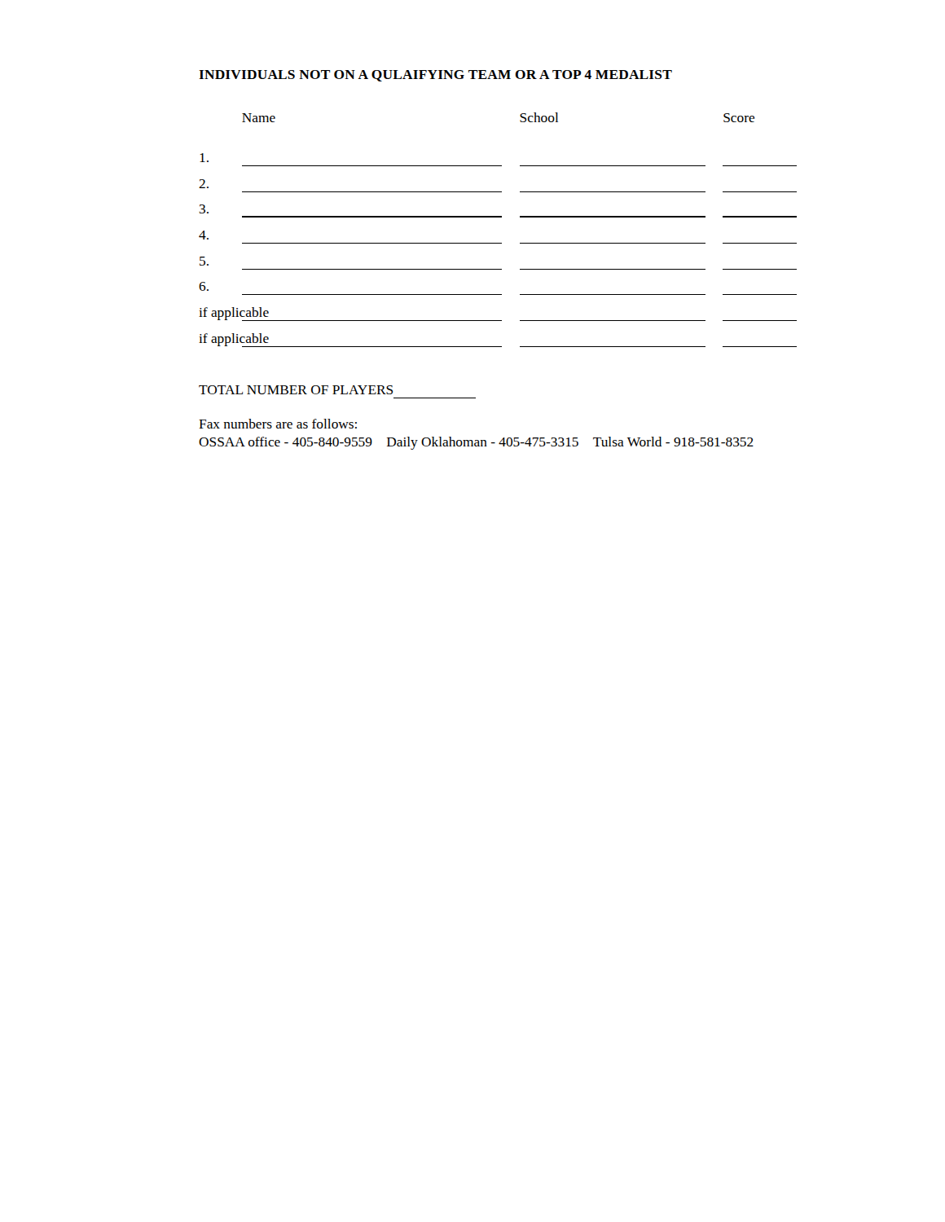INDIVIDUALS NOT ON A QULAIFYING TEAM OR A TOP 4 MEDALIST
| | Name | School | Score |
| --- | --- | --- | --- |
| 1. | | | |
| 2. | | | |
| 3. | | | |
| 4. | | | |
| 5. | | | |
| 6. | | | |
| if applicable | | | |
| if applicable | | | |
TOTAL NUMBER OF PLAYERS
Fax numbers are as follows:
OSSAA office - 405-840-9559 Daily Oklahoman - 405-475-3315 Tulsa World - 918-581-8352